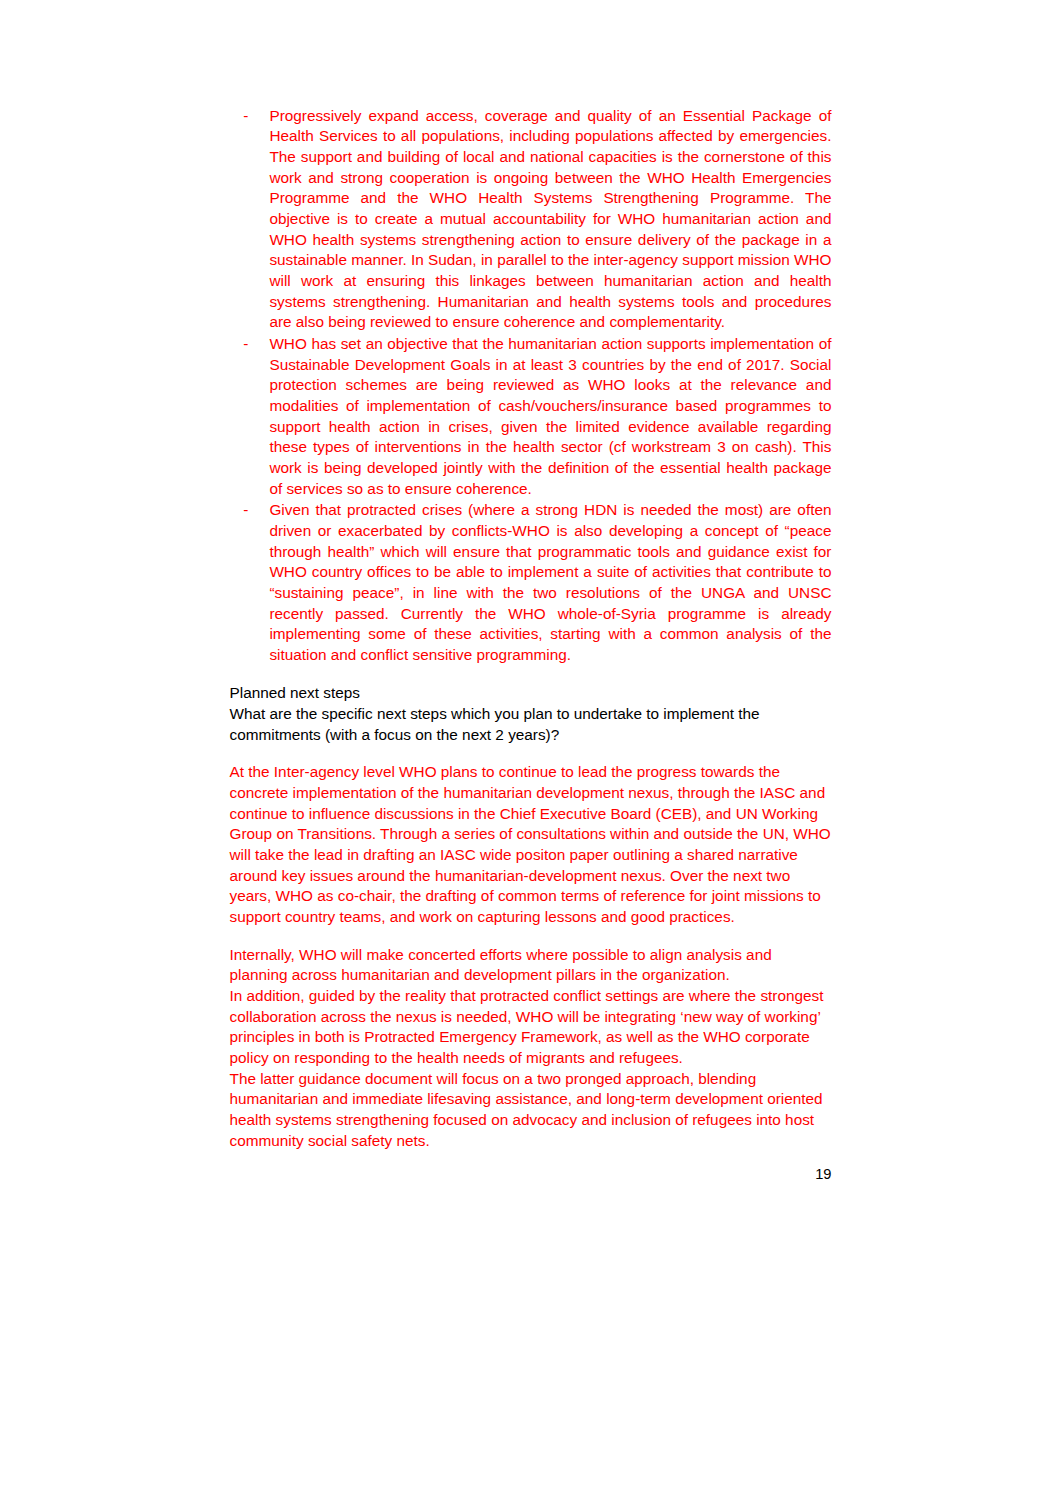Progressively expand access, coverage and quality of an Essential Package of Health Services to all populations, including populations affected by emergencies. The support and building of local and national capacities is the cornerstone of this work and strong cooperation is ongoing between the WHO Health Emergencies Programme and the WHO Health Systems Strengthening Programme. The objective is to create a mutual accountability for WHO humanitarian action and WHO health systems strengthening action to ensure delivery of the package in a sustainable manner. In Sudan, in parallel to the inter-agency support mission WHO will work at ensuring this linkages between humanitarian action and health systems strengthening. Humanitarian and health systems tools and procedures are also being reviewed to ensure coherence and complementarity.
WHO has set an objective that the humanitarian action supports implementation of Sustainable Development Goals in at least 3 countries by the end of 2017. Social protection schemes are being reviewed as WHO looks at the relevance and modalities of implementation of cash/vouchers/insurance based programmes to support health action in crises, given the limited evidence available regarding these types of interventions in the health sector (cf workstream 3 on cash). This work is being developed jointly with the definition of the essential health package of services so as to ensure coherence.
Given that protracted crises (where a strong HDN is needed the most) are often driven or exacerbated by conflicts-WHO is also developing a concept of “peace through health” which will ensure that programmatic tools and guidance exist for WHO country offices to be able to implement a suite of activities that contribute to “sustaining peace”, in line with the two resolutions of the UNGA and UNSC recently passed. Currently the WHO whole-of-Syria programme is already implementing some of these activities, starting with a common analysis of the situation and conflict sensitive programming.
Planned next steps
What are the specific next steps which you plan to undertake to implement the commitments (with a focus on the next 2 years)?
At the Inter-agency level WHO plans to continue to lead the progress towards the concrete implementation of the humanitarian development nexus, through the IASC and continue to influence discussions in the Chief Executive Board (CEB), and UN Working Group on Transitions. Through a series of consultations within and outside the UN, WHO will take the lead in drafting an IASC wide positon paper outlining a shared narrative around key issues around the humanitarian-development nexus. Over the next two years, WHO as co-chair, the drafting of common terms of reference for joint missions to support country teams, and work on capturing lessons and good practices.
Internally, WHO will make concerted efforts where possible to align analysis and planning across humanitarian and development pillars in the organization.
In addition, guided by the reality that protracted conflict settings are where the strongest collaboration across the nexus is needed, WHO will be integrating ‘new way of working’ principles in both is Protracted Emergency Framework, as well as the WHO corporate policy on responding to the health needs of migrants and refugees.
The latter guidance document will focus on a two pronged approach, blending humanitarian and immediate lifesaving assistance, and long-term development oriented health systems strengthening focused on advocacy and inclusion of refugees into host community social safety nets.
19